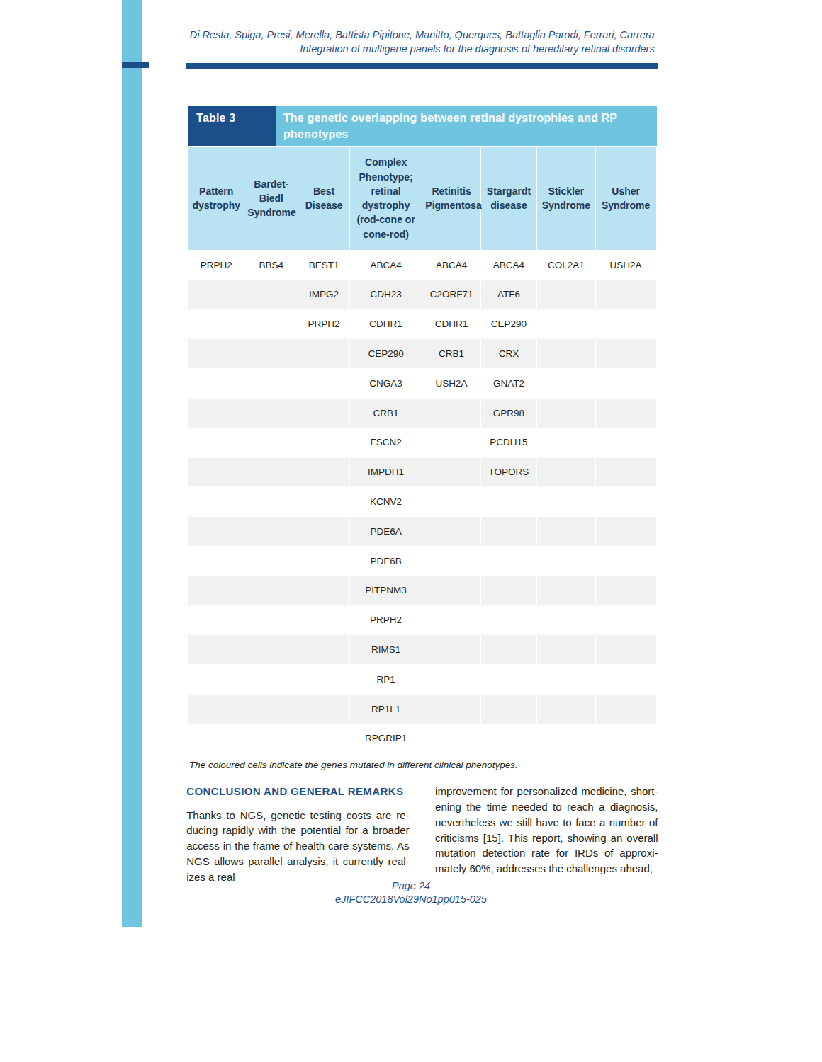Di Resta, Spiga, Presi, Merella, Battista Pipitone, Manitto, Querques, Battaglia Parodi, Ferrari, Carrera
Integration of multigene panels for the diagnosis of hereditary retinal disorders
Table 3
The genetic overlapping between retinal dystrophies and RP phenotypes
| Pattern dystrophy | Bardet-Biedl Syndrome | Best Disease | Complex Phenotype; retinal dystrophy (rod-cone or cone-rod) | Retinitis Pigmentosa | Stargardt disease | Stickler Syndrome | Usher Syndrome |
| --- | --- | --- | --- | --- | --- | --- | --- |
| PRPH2 | BBS4 | BEST1 | ABCA4 | ABCA4 | ABCA4 | COL2A1 | USH2A |
| | | IMPG2 | CDH23 | C2ORF71 | ATF6 | | |
| | | PRPH2 | CDHR1 | CDHR1 | CEP290 | | |
| | | | CEP290 | CRB1 | CRX | | |
| | | | CNGA3 | USH2A | GNAT2 | | |
| | | | CRB1 | | GPR98 | | |
| | | | FSCN2 | | PCDH15 | | |
| | | | IMPDH1 | | TOPORS | | |
| | | | KCNV2 | | | | |
| | | | PDE6A | | | | |
| | | | PDE6B | | | | |
| | | | PITPNM3 | | | | |
| | | | PRPH2 | | | | |
| | | | RIMS1 | | | | |
| | | | RP1 | | | | |
| | | | RP1L1 | | | | |
| | | | RPGRIP1 | | | | |
The coloured cells indicate the genes mutated in different clinical phenotypes.
Conclusion and general remarks
Thanks to NGS, genetic testing costs are reducing rapidly with the potential for a broader access in the frame of health care systems. As NGS allows parallel analysis, it currently realizes a real
improvement for personalized medicine, shortening the time needed to reach a diagnosis, nevertheless we still have to face a number of criticisms [15]. This report, showing an overall mutation detection rate for IRDs of approximately 60%, addresses the challenges ahead,
Page 24
eJIFCC2018Vol29No1pp015-025